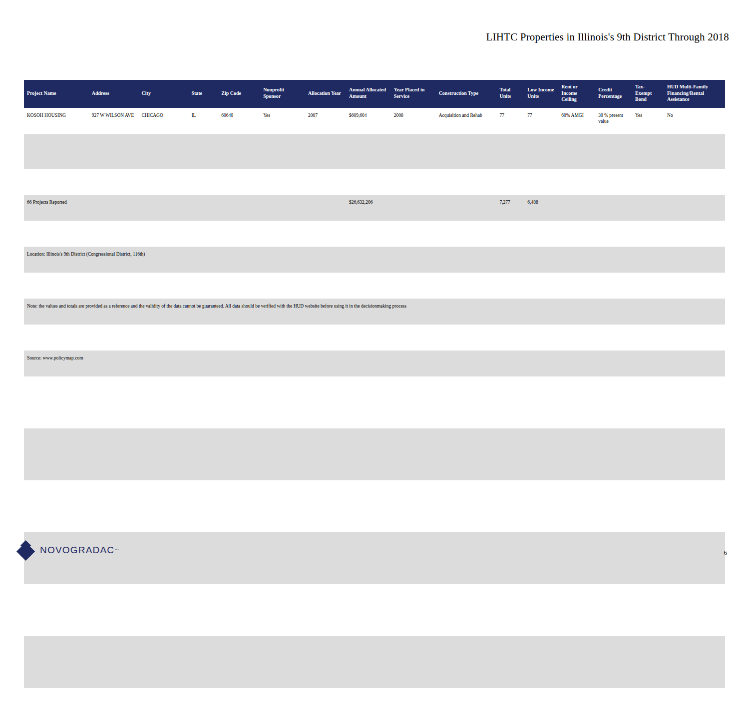LIHTC Properties in Illinois's 9th District Through 2018
| Project Name | Address | City | State | Zip Code | Nonprofit Sponsor | Allocation Year | Annual Allocated Amount | Year Placed in Service | Construction Type | Total Units | Low Income Units | Rent or Income Ceiling | Credit Percentage | Tax-Exempt Bond | HUD Multi-Family Financing/Rental Assistance |
| --- | --- | --- | --- | --- | --- | --- | --- | --- | --- | --- | --- | --- | --- | --- | --- |
| KOSOH HOUSING | 927 W WILSON AVE | CHICAGO | IL | 60640 | Yes | 2007 | $609,604 | 2008 | Acquisition and Rehab | 77 | 77 | 60% AMGI | 30 % present value | Yes | No |
| 66 Projects Reported | | | | | | | $26,632,206 | | | 7,277 | 6,488 | | | | |
| Location: Illinois's 9th District (Congressional District, 116th) |
| Note: the values and totals are provided as a reference and the validity of the data cannot be guaranteed. All data should be verified with the HUD website before using it in the decisionmaking process |
| Source: www.policymap.com |
NOVOGRADAC…
6